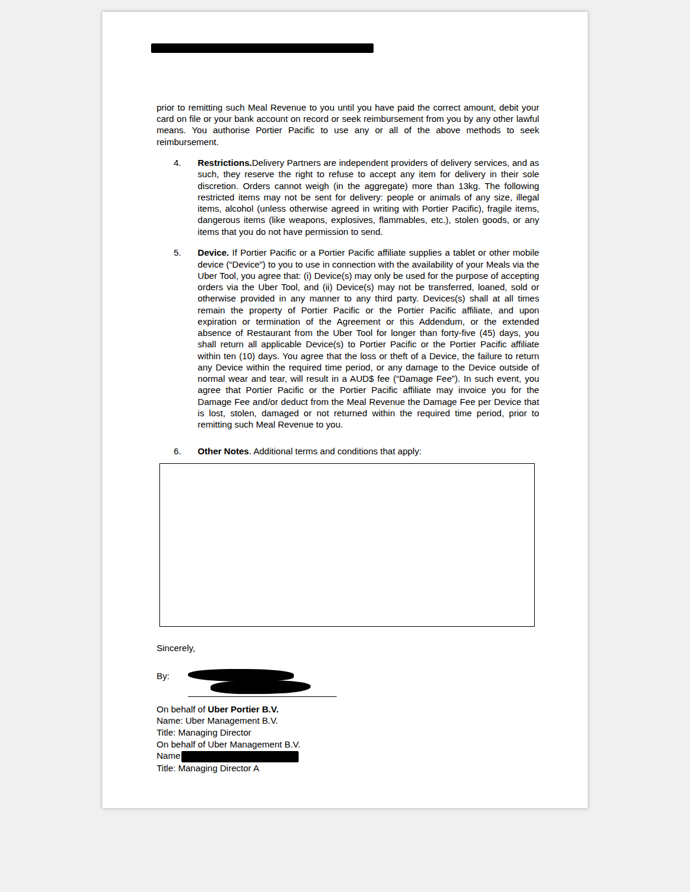prior to remitting such Meal Revenue to you until you have paid the correct amount, debit your card on file or your bank account on record or seek reimbursement from you by any other lawful means. You authorise Portier Pacific to use any or all of the above methods to seek reimbursement.
4. Restrictions. Delivery Partners are independent providers of delivery services, and as such, they reserve the right to refuse to accept any item for delivery in their sole discretion. Orders cannot weigh (in the aggregate) more than 13kg. The following restricted items may not be sent for delivery: people or animals of any size, illegal items, alcohol (unless otherwise agreed in writing with Portier Pacific), fragile items, dangerous items (like weapons, explosives, flammables, etc.), stolen goods, or any items that you do not have permission to send.
5. Device. If Portier Pacific or a Portier Pacific affiliate supplies a tablet or other mobile device (“Device”) to you to use in connection with the availability of your Meals via the Uber Tool, you agree that: (i) Device(s) may only be used for the purpose of accepting orders via the Uber Tool, and (ii) Device(s) may not be transferred, loaned, sold or otherwise provided in any manner to any third party. Devices(s) shall at all times remain the property of Portier Pacific or the Portier Pacific affiliate, and upon expiration or termination of the Agreement or this Addendum, or the extended absence of Restaurant from the Uber Tool for longer than forty-five (45) days, you shall return all applicable Device(s) to Portier Pacific or the Portier Pacific affiliate within ten (10) days. You agree that the loss or theft of a Device, the failure to return any Device within the required time period, or any damage to the Device outside of normal wear and tear, will result in a AUD$ fee (“Damage Fee”). In such event, you agree that Portier Pacific or the Portier Pacific affiliate may invoice you for the Damage Fee and/or deduct from the Meal Revenue the Damage Fee per Device that is lost, stolen, damaged or not returned within the required time period, prior to remitting such Meal Revenue to you.
6. Other Notes. Additional terms and conditions that apply:
Sincerely,
By:
On behalf of Uber Portier B.V.
Name: Uber Management B.V.
Title: Managing Director
On behalf of Uber Management B.V.
Name
Title: Managing Director A